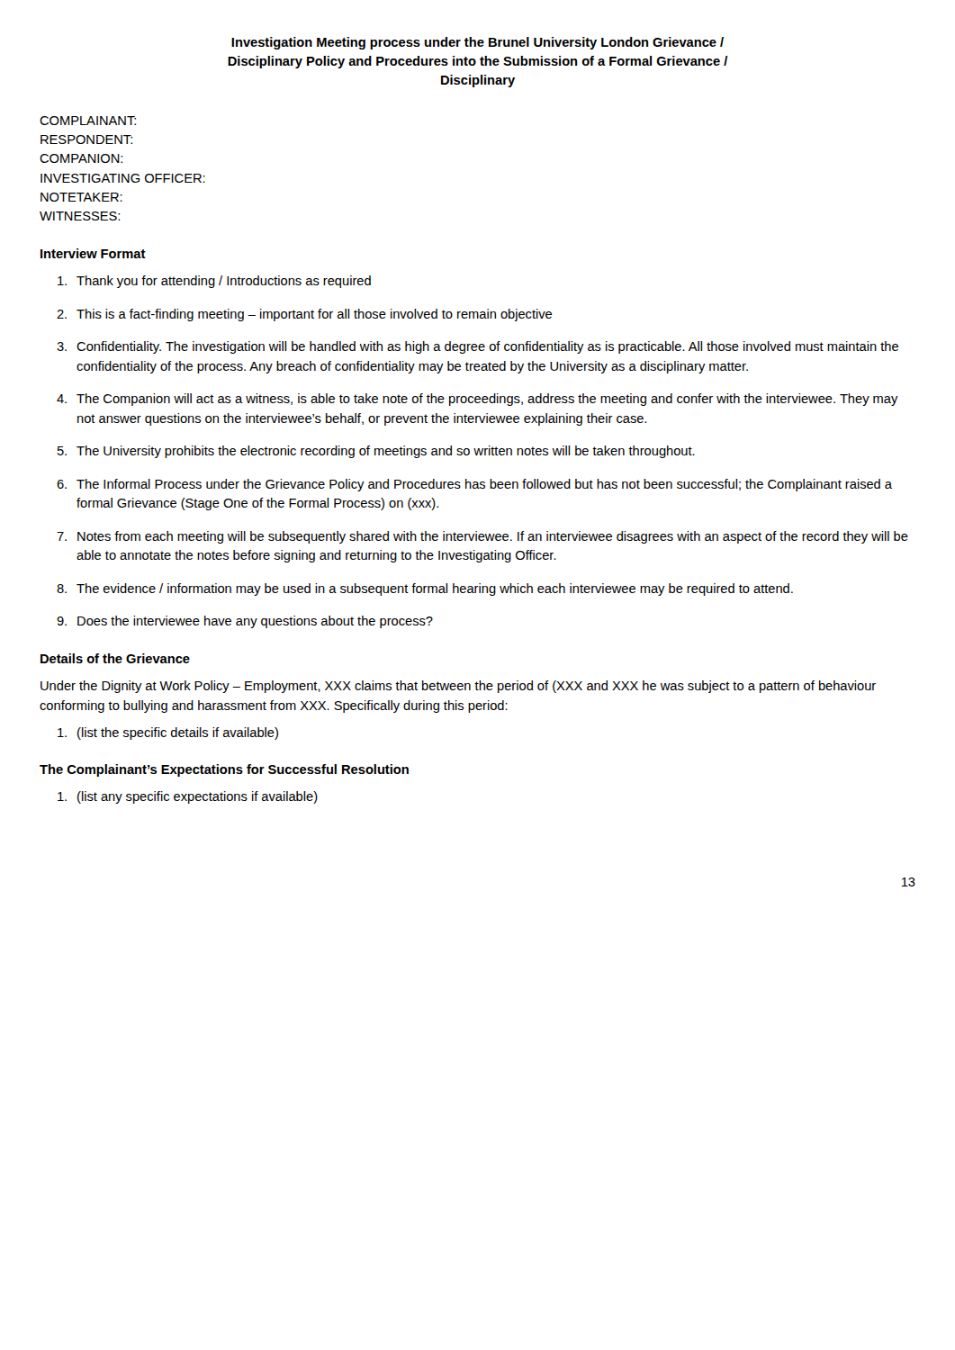Investigation Meeting process under the Brunel University London Grievance /
Disciplinary Policy and Procedures into the Submission of a Formal Grievance /
Disciplinary
COMPLAINANT:
RESPONDENT:
COMPANION:
INVESTIGATING OFFICER:
NOTETAKER:
WITNESSES:
Interview Format
Thank you for attending / Introductions as required
This is a fact-finding meeting – important for all those involved to remain objective
Confidentiality. The investigation will be handled with as high a degree of confidentiality as is practicable. All those involved must maintain the confidentiality of the process. Any breach of confidentiality may be treated by the University as a disciplinary matter.
The Companion will act as a witness, is able to take note of the proceedings, address the meeting and confer with the interviewee. They may not answer questions on the interviewee’s behalf, or prevent the interviewee explaining their case.
The University prohibits the electronic recording of meetings and so written notes will be taken throughout.
The Informal Process under the Grievance Policy and Procedures has been followed but has not been successful; the Complainant raised a formal Grievance (Stage One of the Formal Process) on (xxx).
Notes from each meeting will be subsequently shared with the interviewee. If an interviewee disagrees with an aspect of the record they will be able to annotate the notes before signing and returning to the Investigating Officer.
The evidence / information may be used in a subsequent formal hearing which each interviewee may be required to attend.
Does the interviewee have any questions about the process?
Details of the Grievance
Under the Dignity at Work Policy – Employment, XXX claims that between the period of (XXX and XXX he was subject to a pattern of behaviour conforming to bullying and harassment from XXX. Specifically during this period:
(list the specific details if available)
The Complainant’s Expectations for Successful Resolution
(list any specific expectations if available)
13